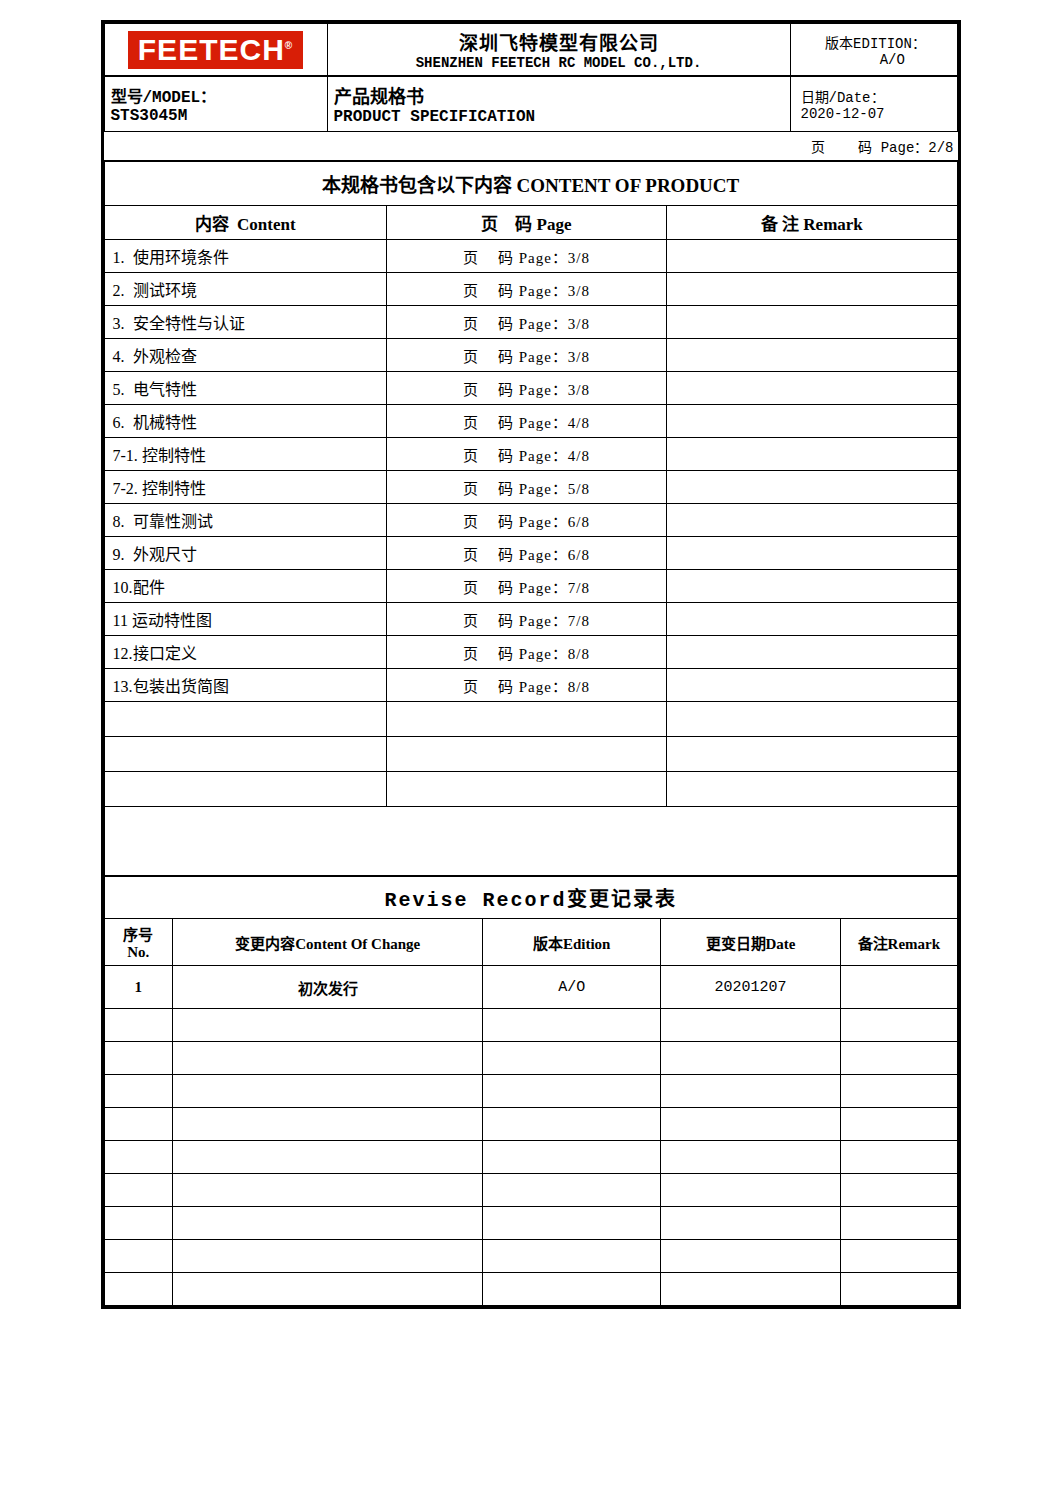| FEETECH ® | 深圳飞特模型有限公司 SHENZHEN FEETECH RC MODEL CO.,LTD. | 版本EDITION： A/O |
| 型号/MODEL： STS3045M | 产品规格书 PRODUCT SPECIFICATION | 日期/Date： 2020-12-07 |
| 页 码 Page：2/8 |
| 本规格书包含以下内容 CONTENT OF PRODUCT |
| 内容 Content | 页 码 Page | 备 注 Remark |
| 1. 使用环境条件 | 页 码 Page：3/8 | |
| 2. 测试环境 | 页 码 Page：3/8 | |
| 3. 安全特性与认证 | 页 码 Page：3/8 | |
| 4. 外观检查 | 页 码 Page：3/8 | |
| 5. 电气特性 | 页 码 Page：3/8 | |
| 6. 机械特性 | 页 码 Page：4/8 | |
| 7-1. 控制特性 | 页 码 Page：4/8 | |
| 7-2. 控制特性 | 页 码 Page：5/8 | |
| 8. 可靠性测试 | 页 码 Page：6/8 | |
| 9. 外观尺寸 | 页 码 Page：6/8 | |
| 10.配件 | 页 码 Page：7/8 | |
| 11 运动特性图 | 页 码 Page：7/8 | |
| 12.接口定义 | 页 码 Page：8/8 | |
| 13.包装出货简图 | 页 码 Page：8/8 | |
| Revise Record变更记录表 |
| 序号 No. | 变更内容Content Of Change | 版本Edition | 更变日期Date | 备注Remark |
| 1 | 初次发行 | A/O | 20201207 | |